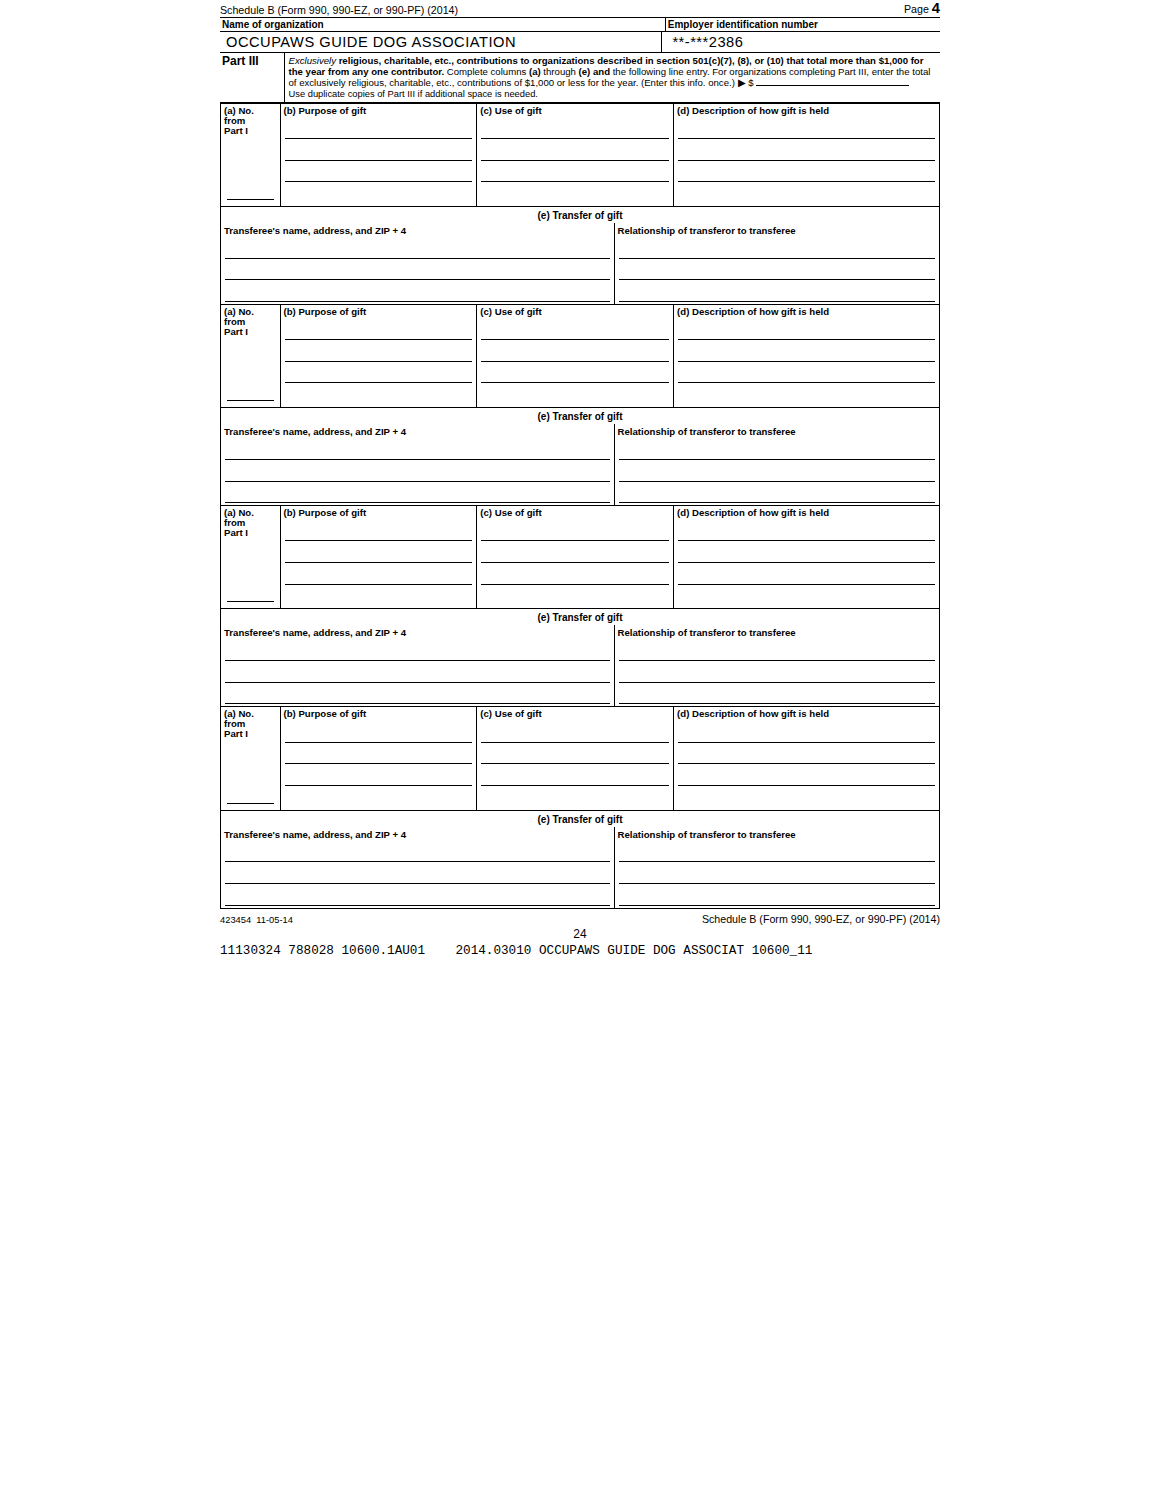Schedule B (Form 990, 990-EZ, or 990-PF) (2014)
Page 4
Name of organization
Employer identification number
OCCUPAWS GUIDE DOG ASSOCIATION
**-***2386
Part III
Exclusively religious, charitable, etc., contributions to organizations described in section 501(c)(7), (8), or (10) that total more than $1,000 for the year from any one contributor. Complete columns (a) through (e) and the following line entry. For organizations completing Part III, enter the total of exclusively religious, charitable, etc., contributions of $1,000 or less for the year. (Enter this info. once.) ▶ $
Use duplicate copies of Part III if additional space is needed.
(a) No.
from
Part I
(b) Purpose of gift
(c) Use of gift
(d) Description of how gift is held
(e) Transfer of gift
Transferee's name, address, and ZIP + 4
Relationship of transferor to transferee
(a) No.
from
Part I
(b) Purpose of gift
(c) Use of gift
(d) Description of how gift is held
(e) Transfer of gift
Transferee's name, address, and ZIP + 4
Relationship of transferor to transferee
(a) No.
from
Part I
(b) Purpose of gift
(c) Use of gift
(d) Description of how gift is held
(e) Transfer of gift
Transferee's name, address, and ZIP + 4
Relationship of transferor to transferee
(a) No.
from
Part I
(b) Purpose of gift
(c) Use of gift
(d) Description of how gift is held
(e) Transfer of gift
Transferee's name, address, and ZIP + 4
Relationship of transferor to transferee
423454 11-05-14
Schedule B (Form 990, 990-EZ, or 990-PF) (2014)
24
11130324 788028 10600.1AU01 2014.03010 OCCUPAWS GUIDE DOG ASSOCIAT 10600_11